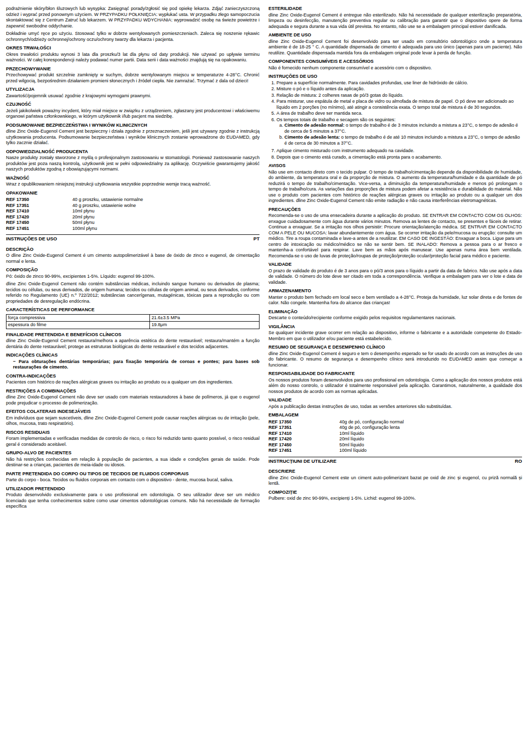podrażnienie skóry/błon śluzowych lub wysypka: Zasięgnąć porady/zgłosić się pod opiekę lekarza. Zdjąć zanieczyszczoną odzież i wyprać przed ponownym użyciem. W PRZYPADKU POŁKNIĘCIA: wypłukać usta. W przypadku złego samopoczucia skontaktować się z Centrum Zatruć lub lekarzem. W PRZYPADKU WDYCHANIA: wyprowadzić osobę na świeże powietrze i zapewnić swobodne oddychanie.
Dokładnie umyć ręce po użyciu. Stosować tylko w dobrze wentylowanych pomieszczeniach. Zaleca się noszenie rękawic ochronnych/odzieży ochronnej/ochrony oczu/ochrony twarzy dla lekarza i pacjenta.
OKRES TRWAŁOŚCI
Okres trwałości produktu wynosi 3 lata dla proszku/3 lat dla płynu od daty produkcji. Nie używać po upływie terminu ważności. W całej korespondencji należy podawać numer partii. Data serii i data ważności znajdują się na opakowaniu.
PRZECHOWYWANIE
Przechowywać produkt szczelnie zamknięty w suchym, dobrze wentylowanym miejscu w temperaturze 4-28°C. Chronić przed wilgocią, bezpośrednim działaniem promieni słonecznych i źródeł ciepła. Nie zamrażać. Trzymać z dala od dzieci!
UTYLIZACJA
Zawartość/pojemnik usuwać zgodnie z krajowymi wymogami prawnymi.
CZUJNOŚĆ
Jeżeli jakikolwiek poważny incydent, który miał miejsce w związku z urządzeniem, zgłaszany jest producentowi i właściwemu organowi państwa członkowskiego, w którym użytkownik i/lub pacjent ma siedzibę.
PODSUMOWANIE BEZPIECZEŃSTWA I WYNIKÓW KLINICZNYCH
dline Zinc Oxide-Eugenol Cement jest bezpieczny i działa zgodnie z przeznaczeniem, jeśli jest używany zgodnie z instrukcją użytkowania producenta. Podsumowanie bezpieczeństwa i wyników klinicznych zostanie wprowadzone do EUDAMED, gdy tylko zacznie działać.
ODPOWIEDZIALNOŚĆ PRODUCENTA
Nasze produkty zostały stworzone z myślą o profesjonalnym zastosowaniu w stomatologii. Ponieważ zastosowanie naszych produktów jest poza naszą kontrolą, użytkownik jest w pełni odpowiedzialny za aplikację. Oczywiście gwarantujemy jakość naszych produktów zgodną z obowiązującymi normami.
WAŻNOŚĆ
Wraz z opublikowaniem niniejszej instrukcji użytkowania wszystkie poprzednie wersje tracą ważność.
OPAKOWANIE
| REF 17350 | 40 g proszku, ustawienie normalne |
| REF 17351 | 40 g proszku, ustawienie wolne |
| REF 17410 | 10ml płynu |
| REF 17420 | 20ml płynu |
| REF 17450 | 50ml płynu |
| REF 17451 | 100ml płynu |
INSTRUÇÕES DE USO PT
DESCRIÇÃO
O dline Zinc Oxide-Eugenol Cement é um cimento autopolimerizável à base de óxido de zinco e eugenol, de cimentação normal e lenta.
COMPOSIÇÃO
Pó: óxido de zinco 90-99%, excipientes 1-5%. Líquido: eugenol 99-100%.
dline Zinc Oxide-Eugenol Cement não contém substâncias médicas, incluindo sangue humano ou derivados de plasma; tecidos ou células, ou seus derivados, de origem humana; tecidos ou células de origem animal, ou seus derivados, conforme referido no Regulamento (UE) n.º 722/2012; substâncias cancerígenas, mutagénicas, tóxicas para a reprodução ou com propriedades de desregulação endócrina.
CARACTERÍSTICAS DE PERFORMANCE
| força compressiva | 21.6±3.5 MPa |
| espessura do filme | 19.8μm |
FINALIDADE PRETENDIDA E BENEFÍCIOS CLÍNICOS
dline Zinc Oxide-Eugenol Cement restaura/melhora a aparência estética do dente restaurável; restaura/mantém a função dentária do dente restaurável; protege as estruturas biológicas do dente restaurável e dos tecidos adjacentes.
INDICAÇÕES CLÍNICAS
− Para obturações dentárias temporárias; para fixação temporária de coroas e pontes; para bases sob restaurações de cimento.
CONTRA-INDICAÇÕES
Pacientes com histórico de reações alérgicas graves ou irritação ao produto ou a qualquer um dos ingredientes.
RESTRIÇÕES A COMBINAÇÕES
dline Zinc Oxide-Eugenol Cement não deve ser usado com materiais restauradores à base de polímeros, já que o eugenol pode prejudicar o processo de polimerização.
EFEITOS COLATERAIS INDESEJÁVEIS
Em indivíduos que sejam suscetíveis, dline Zinc Oxide-Eugenol Cement pode causar reações alérgicas ou de irritação (pele, olhos, mucosa, trato respiratório).
RISCOS RESIDUAIS
Foram implementadas e verificadas medidas de controlo de risco, o risco foi reduzido tanto quanto possível, o risco residual geral é considerado aceitável.
GRUPO-ALVO DE PACIENTES
Não há restrições conhecidas em relação à população de pacientes, a sua idade e condições gerais de saúde. Pode destinar-se a crianças, pacientes de meia-idade ou idosos.
PARTE PRETENDIDA DO CORPO OU TIPOS DE TECIDOS DE FLUIDOS CORPORAIS
Parte do corpo - boca. Tecidos ou fluidos corporais em contacto com o dispositivo - dente, mucosa bucal, saliva.
UTILIZADOR PRETENDIDO
Produto desenvolvido exclusivamente para o uso profissional em odontologia. O seu utilizador deve ser um médico licenciado que tenha conhecimentos sobre como usar cimentos odontológicas comuns. Não há necessidade de formação específica
ESTERILIDADE
dline Zinc Oxide-Eugenol Cement é entregue não esterilizado. Não há necessidade de qualquer esterilização preparatória, limpeza ou desinfecção, manutenção preventiva regular ou calibração para garantir que o dispositivo opere de forma adequada e segura durante a sua vida útil prevista. No entanto, não use se a embalagem principal estiver danificada.
AMBIENTE DE USO
dline Zinc Oxide-Eugenol Cement foi desenvolvido para ser usado em consultório odontológico onde a temperatura ambiente é de 18-25 ° C. A quantidade dispensada de cimento é adequada para uso único (apenas para um paciente). Não reutilize. Quantidade dispensada mantida fora da embalagem original pode levar à perda de função.
COMPONENTES CONSUMÍVEIS E ACESSÓRIOS
Não é fornecido nenhum componente consumível e acessório com o dispositivo.
INSTRUÇÕES DE USO
Prepare a superfície normalmente. Para cavidades profundas, use liner de hidróxido de cálcio.
Misture o pó e o líquido antes da aplicação.
Relação de mistura: 2 colheres rasas de pó/3 gotas do líquido.
Para misturar, use espátula de metal e placa de vidro ou almofada de mistura de papel. O pó deve ser adicionado ao líquido em 2 porções (no mínimo), até atingir a consistência exata. O tempo total de mistura é de 30 segundos.
A área de trabalho deve ser mantida seca.
Os tempos totais de trabalho e secagem são os seguintes:
Cimento de adesão normal: o tempo de trabalho é de 3 minutos incluindo a mistura a 23°C, o tempo de adesão é de cerca de 5 minutos a 37°C.
Cimento de adesão lenta: o tempo de trabalho é de até 10 minutos incluindo a mistura a 23°C, o tempo de adesão é de cerca de 30 minutos a 37°C.
Aplique cimento misturado com instrumento adequado na cavidade.
Depois que o cimento está curado, a cimentação está pronta para o acabamento.
AVISOS
Não use em contacto direto com o tecido pulpar. O tempo de trabalho/cimentação depende da disponibilidade de humidade, do ambiente, da temperatura oral e da proporção de mistura. O aumento da temperatura/humidade e da quantidade de pó reduzirá o tempo de trabalho/cimentação. Vice-versa, a diminuição da temperatura/humidade e menos pó prolongam o tempo de trabalho/cura. As variações das proporções de mistura podem afetar a resistência e durabilidade do material. Não use o produto com pacientes com histórico de reações alérgicas graves ou irritação ao produto ou a qualquer um dos ingredientes. dline Zinc Oxide-Eugenol Cement não emite radiação e não causa interferências eletromagnéticas.
PRECAUÇÕES
Recomenda-se o uso de uma ensecadeira durante a aplicação do produto. SE ENTRAR EM CONTACTO COM OS OLHOS: enxague cuidadosamente com água durante vários minutos. Remova as lentes de contacto, se presentes e fáceis de retirar. Continue a enxaguar. Se a irritação nos olhos persistir: Procure orientação/atenção médica. SE ENTRAR EM CONTACTO COM A PELE OU MUCOSA: lavar abundantemente com água. Se ocorrer irritação da pele/mucosa ou erupção: consulte um médico. Tire a roupa contaminada e lave-a antes de a reutilizar. EM CASO DE INGESTÃO: Enxaguar a boca. Ligue para um centro de intoxicação ou médico/médico se não se sentir bem. SE INALADO: Remova a pessoa para o ar fresco e mantenha-a confortável para respirar. Lave bem as mãos após manusear. Use apenas numa área bem ventilada. Recomenda-se o uso de luvas de proteção/roupas de proteção/proteção ocular/proteção facial para médico e paciente.
VALIDADE
O prazo de validade do produto é de 3 anos para o pó/3 anos para o líquido a partir da data de fabrico. Não use após a data de validade. O número do lote deve ser citado em toda a correspondência. Verifique a embalagem para ver o lote e data de validade.
ARMAZENAMENTO
Manter o produto bem fechado em local seco e bem ventilado a 4-28°C. Proteja da humidade, luz solar direta e de fontes de calor. Não congele. Mantenha fora do alcance das crianças!
ELIMINAÇÃO
Descarte o conteúdo/recipiente conforme exigido pelos requisitos regulamentares nacionais.
VIGILÂNCIA
Se qualquer incidente grave ocorrer em relação ao dispositivo, informe o fabricante e a autoridade competente do Estado-Membro em que o utilizador e/ou paciente está estabelecido.
RESUMO DE SEGURANÇA E DESEMPENHO CLÍNICO
dline Zinc Oxide-Eugenol Cement é seguro e tem o desempenho esperado se for usado de acordo com as instruções de uso do fabricante. O resumo de segurança e desempenho clínico será introduzido no EUDAMED assim que começar a funcionar.
RESPONSABILIDADE DO FABRICANTE
Os nossos produtos foram desenvolvidos para uso profissional em odontologia. Como a aplicação dos nossos produtos está além do nosso controlo, o utilizador é totalmente responsável pela aplicação. Garantimos, naturalmente, a qualidade dos nossos produtos de acordo com as normas aplicadas.
VALIDADE
Após a publicação destas instruções de uso, todas as versões anteriores são substituídas.
EMBALAGEM
| REF 17350 | 40g de pó, configuração normal |
| REF 17351 | 40g de pó, configuração lenta |
| REF 17410 | 10ml líquido |
| REF 17420 | 20ml líquido |
| REF 17450 | 50ml líquido |
| REF 17451 | 100ml líquido |
INSTRUCȚIUNI DE UTILIZARE RO
DESCRIERE
dline Zinc Oxide-Eugenol Cement este un ciment auto-polimerizant bazat pe oxid de zinc și eugenol, cu priză normală și lentă.
COMPOZIȚIE
Pulbere: oxid de zinc 90-99%, excipienți 1-5%. Lichid: eugenol 99-100%.